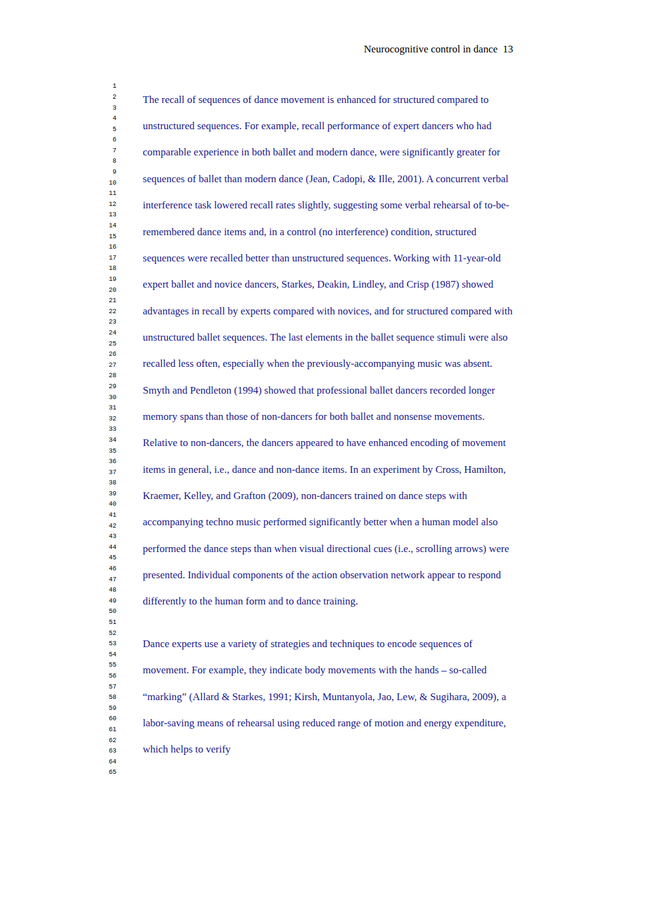Neurocognitive control in dance 13
1
2
3
4
5
6
7
8
9
10
11
12
13
14
15
16
17
18
19
20
21
22
23
24
25
26
27
28
29
30
31
32
33
34
35
36
37
38
39
40
41
42
43
44
45
46
47
48
49
50
51
52
53
54
55
56
57
58
59
60
61
62
63
64
65
The recall of sequences of dance movement is enhanced for structured compared to unstructured sequences. For example, recall performance of expert dancers who had comparable experience in both ballet and modern dance, were significantly greater for sequences of ballet than modern dance (Jean, Cadopi, & Ille, 2001). A concurrent verbal interference task lowered recall rates slightly, suggesting some verbal rehearsal of to-be-remembered dance items and, in a control (no interference) condition, structured sequences were recalled better than unstructured sequences. Working with 11-year-old expert ballet and novice dancers, Starkes, Deakin, Lindley, and Crisp (1987) showed advantages in recall by experts compared with novices, and for structured compared with unstructured ballet sequences. The last elements in the ballet sequence stimuli were also recalled less often, especially when the previously-accompanying music was absent. Smyth and Pendleton (1994) showed that professional ballet dancers recorded longer memory spans than those of non-dancers for both ballet and nonsense movements. Relative to non-dancers, the dancers appeared to have enhanced encoding of movement items in general, i.e., dance and non-dance items. In an experiment by Cross, Hamilton, Kraemer, Kelley, and Grafton (2009), non-dancers trained on dance steps with accompanying techno music performed significantly better when a human model also performed the dance steps than when visual directional cues (i.e., scrolling arrows) were presented. Individual components of the action observation network appear to respond differently to the human form and to dance training.
Dance experts use a variety of strategies and techniques to encode sequences of movement. For example, they indicate body movements with the hands – so-called “marking” (Allard & Starkes, 1991; Kirsh, Muntanyola, Jao, Lew, & Sugihara, 2009), a labor-saving means of rehearsal using reduced range of motion and energy expenditure, which helps to verify